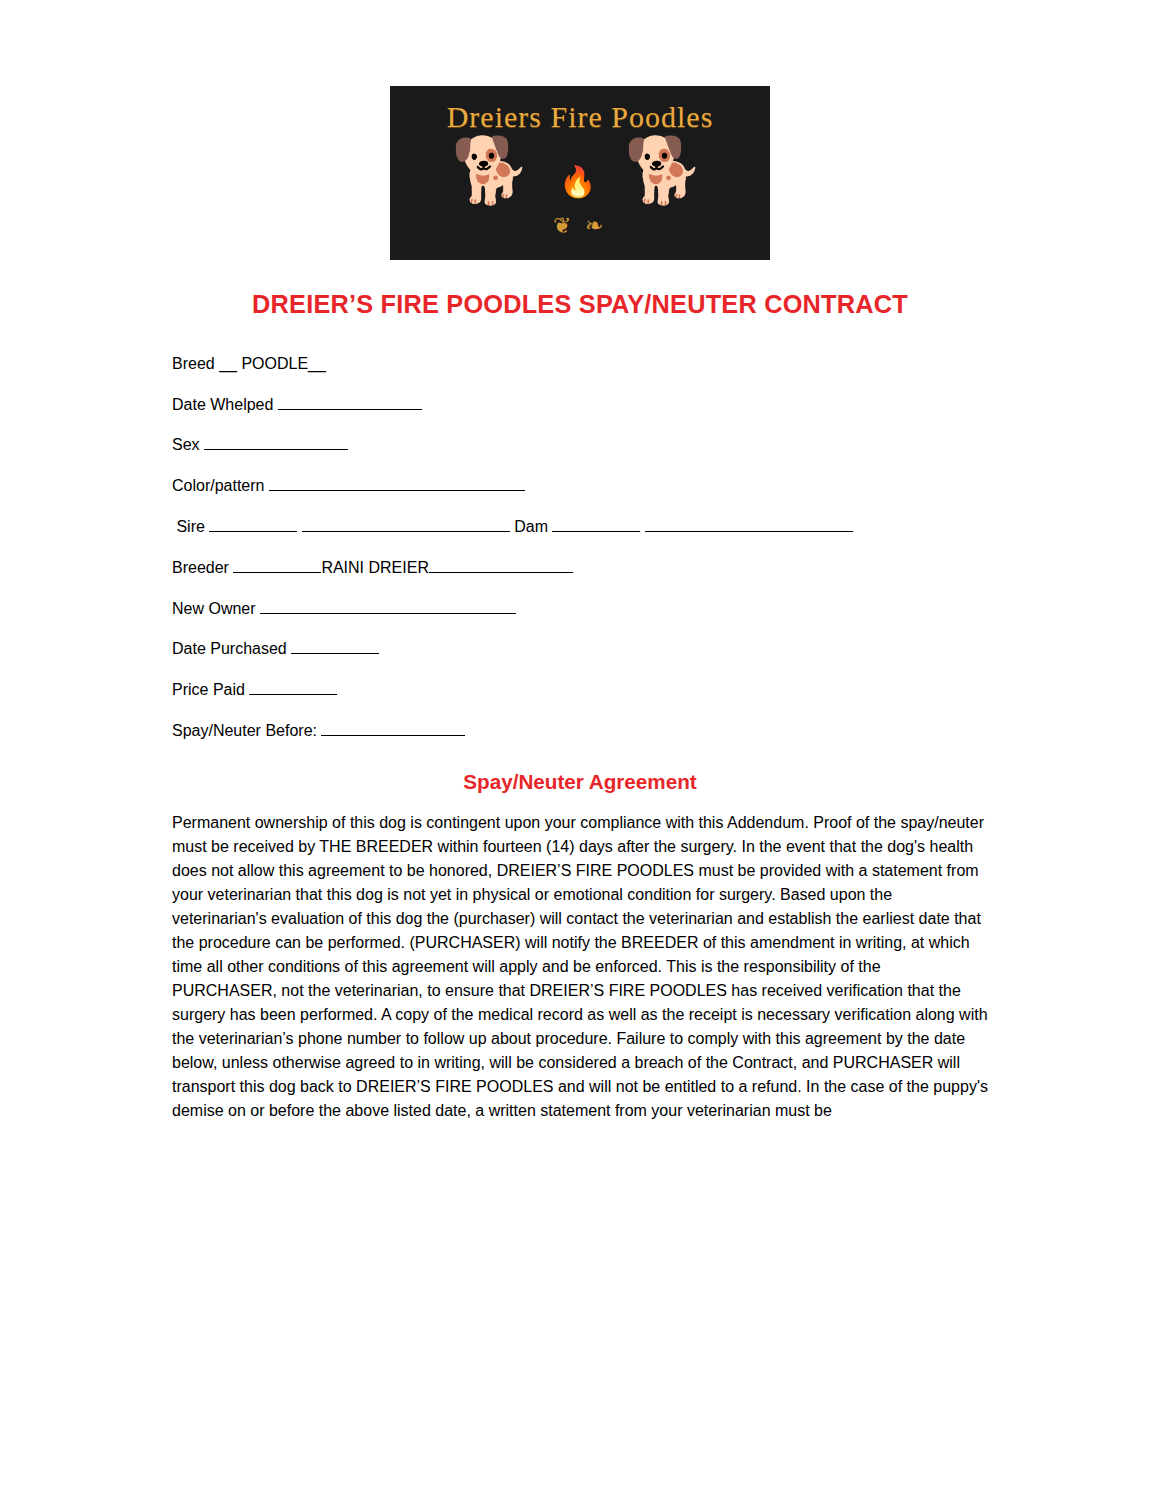Dreiers Fire Poodles
🐕 🔥 🐕
❦ ❧
DREIER’S FIRE POODLES SPAY/NEUTER CONTRACT
Breed __ POODLE__
Date Whelped
Sex
Color/pattern
Sire Dam
Breeder RAINI DREIER
New Owner
Date Purchased
Price Paid
Spay/Neuter Before:
Spay/Neuter Agreement
Permanent ownership of this dog is contingent upon your compliance with this Addendum. Proof of the spay/neuter must be received by THE BREEDER within fourteen (14) days after the surgery. In the event that the dog's health does not allow this agreement to be honored, DREIER’S FIRE POODLES must be provided with a statement from your veterinarian that this dog is not yet in physical or emotional condition for surgery. Based upon the veterinarian's evaluation of this dog the (purchaser) will contact the veterinarian and establish the earliest date that the procedure can be performed. (PURCHASER) will notify the BREEDER of this amendment in writing, at which time all other conditions of this agreement will apply and be enforced. This is the responsibility of the PURCHASER, not the veterinarian, to ensure that DREIER’S FIRE POODLES has received verification that the surgery has been performed. A copy of the medical record as well as the receipt is necessary verification along with the veterinarian’s phone number to follow up about procedure. Failure to comply with this agreement by the date below, unless otherwise agreed to in writing, will be considered a breach of the Contract, and PURCHASER will transport this dog back to DREIER’S FIRE POODLES and will not be entitled to a refund. In the case of the puppy's demise on or before the above listed date, a written statement from your veterinarian must be